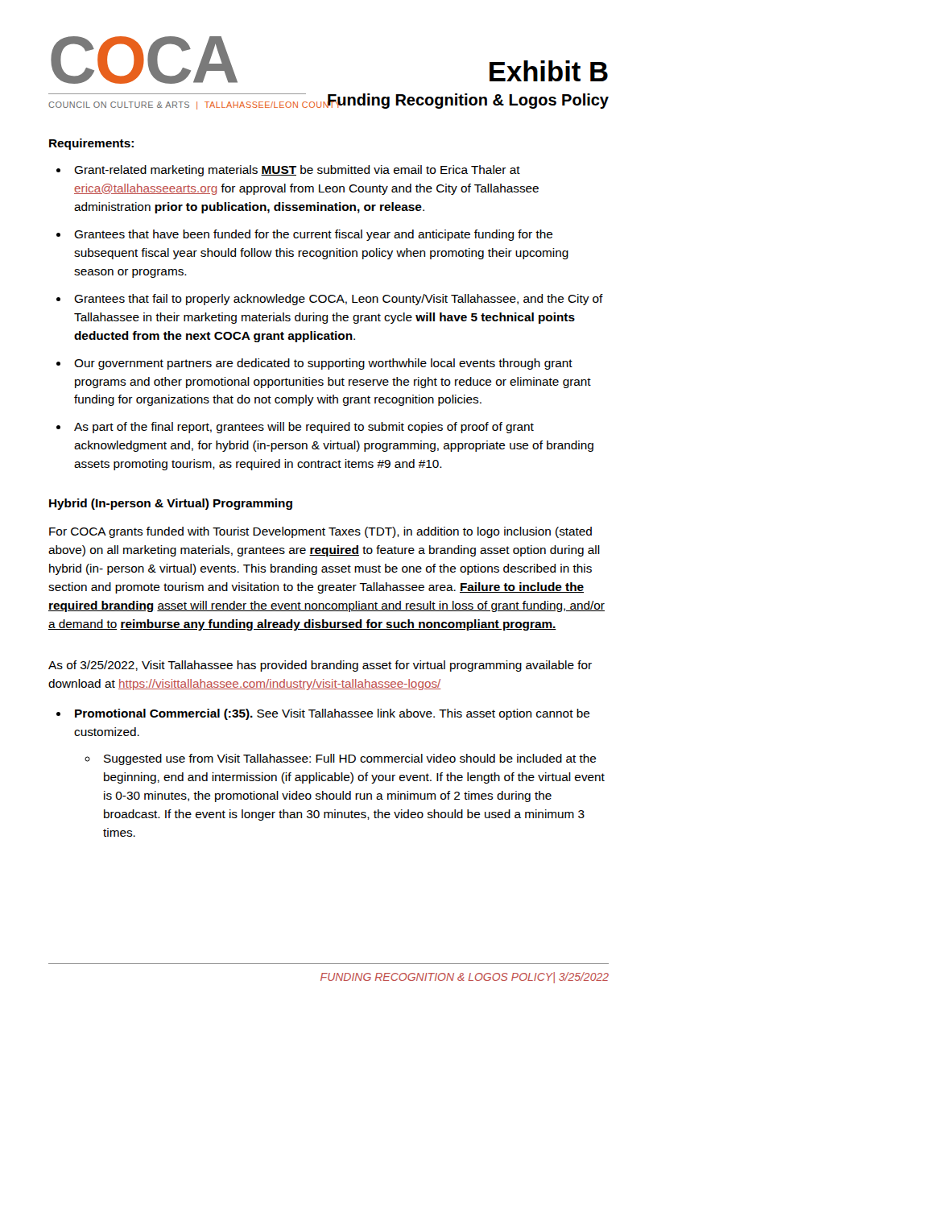COCA
COUNCIL ON CULTURE & ARTS | TALLAHASSEE/LEON COUNTY
Exhibit B
Funding Recognition & Logos Policy
Requirements:
Grant-related marketing materials MUST be submitted via email to Erica Thaler at erica@tallahasseearts.org for approval from Leon County and the City of Tallahassee administration prior to publication, dissemination, or release.
Grantees that have been funded for the current fiscal year and anticipate funding for the subsequent fiscal year should follow this recognition policy when promoting their upcoming season or programs.
Grantees that fail to properly acknowledge COCA, Leon County/Visit Tallahassee, and the City of Tallahassee in their marketing materials during the grant cycle will have 5 technical points deducted from the next COCA grant application.
Our government partners are dedicated to supporting worthwhile local events through grant programs and other promotional opportunities but reserve the right to reduce or eliminate grant funding for organizations that do not comply with grant recognition policies.
As part of the final report, grantees will be required to submit copies of proof of grant acknowledgment and, for hybrid (in-person & virtual) programming, appropriate use of branding assets promoting tourism, as required in contract items #9 and #10.
Hybrid (In-person & Virtual) Programming
For COCA grants funded with Tourist Development Taxes (TDT), in addition to logo inclusion (stated above) on all marketing materials, grantees are required to feature a branding asset option during all hybrid (in- person & virtual) events. This branding asset must be one of the options described in this section and promote tourism and visitation to the greater Tallahassee area. Failure to include the required branding asset will render the event noncompliant and result in loss of grant funding, and/or a demand to reimburse any funding already disbursed for such noncompliant program.
As of 3/25/2022, Visit Tallahassee has provided branding asset for virtual programming available for download at https://visittallahassee.com/industry/visit-tallahassee-logos/
Promotional Commercial (:35). See Visit Tallahassee link above. This asset option cannot be customized.
Suggested use from Visit Tallahassee: Full HD commercial video should be included at the beginning, end and intermission (if applicable) of your event. If the length of the virtual event is 0-30 minutes, the promotional video should run a minimum of 2 times during the broadcast. If the event is longer than 30 minutes, the video should be used a minimum 3 times.
FUNDING RECOGNITION & LOGOS POLICY| 3/25/2022